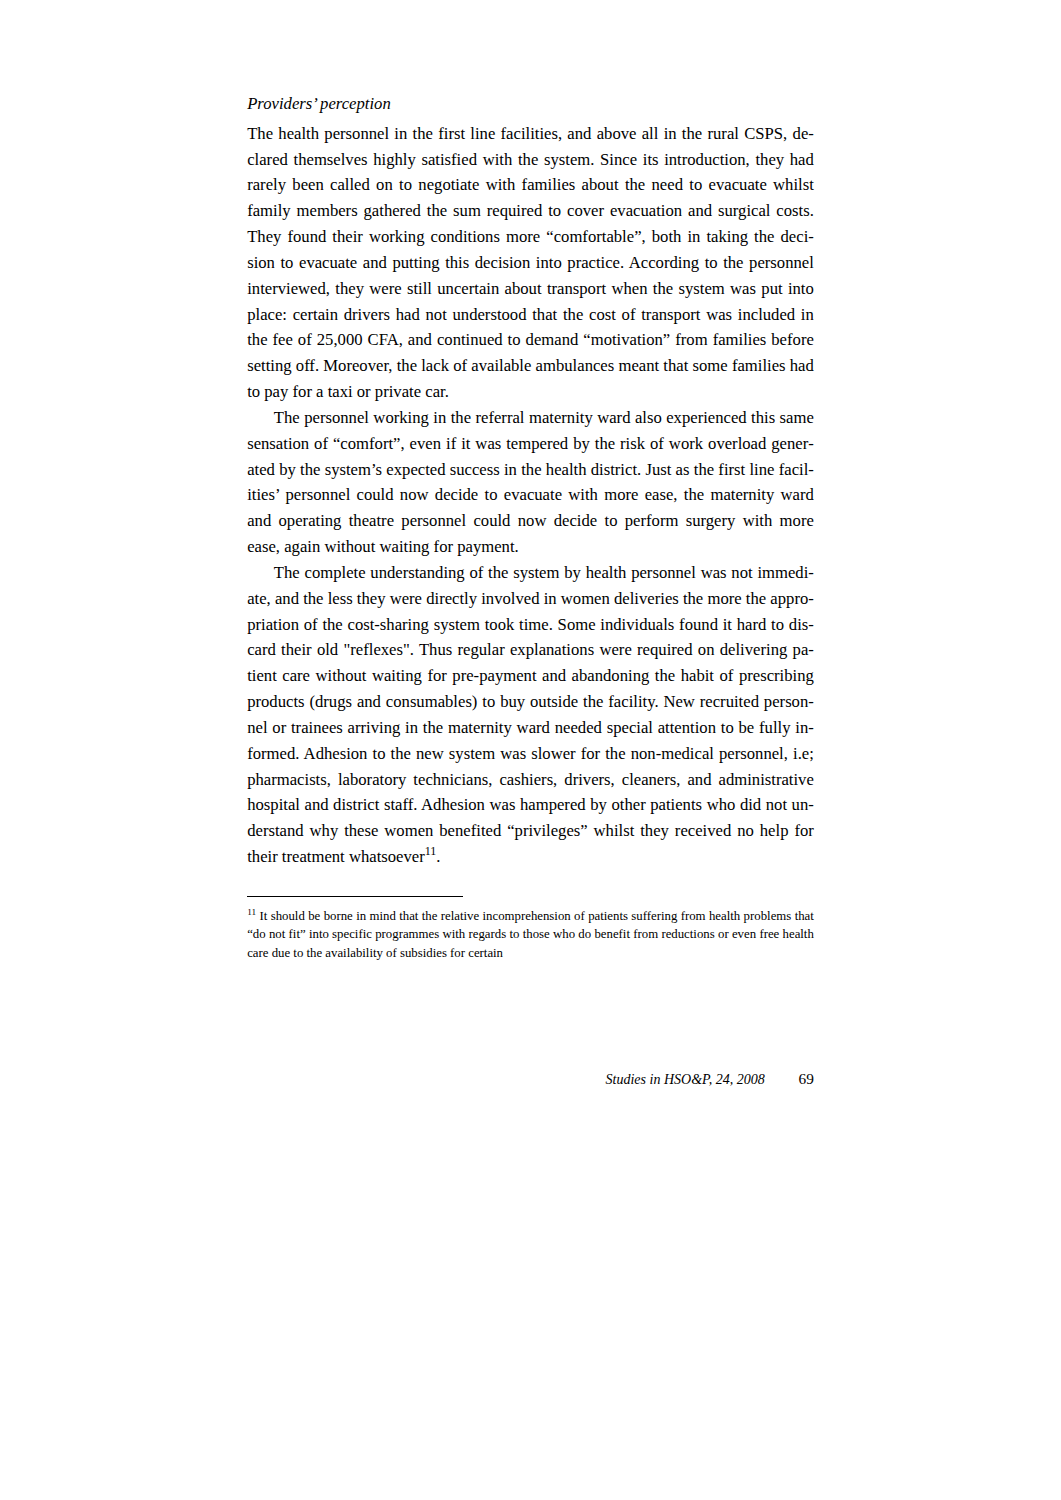Providers’ perception
The health personnel in the first line facilities, and above all in the rural CSPS, declared themselves highly satisfied with the system. Since its introduction, they had rarely been called on to negotiate with families about the need to evacuate whilst family members gathered the sum required to cover evacuation and surgical costs. They found their working conditions more “comfortable”, both in taking the decision to evacuate and putting this decision into practice. According to the personnel interviewed, they were still uncertain about transport when the system was put into place: certain drivers had not understood that the cost of transport was included in the fee of 25,000 CFA, and continued to demand “motivation” from families before setting off. Moreover, the lack of available ambulances meant that some families had to pay for a taxi or private car.
The personnel working in the referral maternity ward also experienced this same sensation of “comfort”, even if it was tempered by the risk of work overload generated by the system’s expected success in the health district. Just as the first line facilities’ personnel could now decide to evacuate with more ease, the maternity ward and operating theatre personnel could now decide to perform surgery with more ease, again without waiting for payment.
The complete understanding of the system by health personnel was not immediate, and the less they were directly involved in women deliveries the more the appropriation of the cost-sharing system took time. Some individuals found it hard to discard their old "reflexes". Thus regular explanations were required on delivering patient care without waiting for pre-payment and abandoning the habit of prescribing products (drugs and consumables) to buy outside the facility. New recruited personnel or trainees arriving in the maternity ward needed special attention to be fully informed. Adhesion to the new system was slower for the non-medical personnel, i.e; pharmacists, laboratory technicians, cashiers, drivers, cleaners, and administrative hospital and district staff. Adhesion was hampered by other patients who did not understand why these women benefited “privileges” whilst they received no help for their treatment whatsoever11.
11 It should be borne in mind that the relative incomprehension of patients suffering from health problems that “do not fit” into specific programmes with regards to those who do benefit from reductions or even free health care due to the availability of subsidies for certain
Studies in HSO&P, 24, 200869